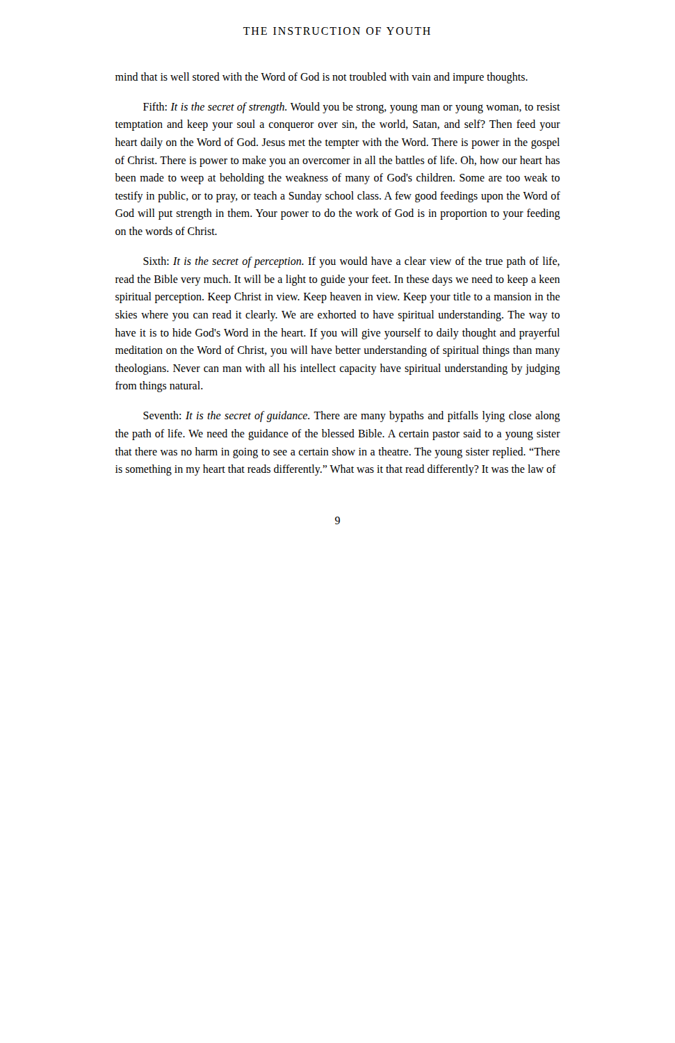The Instruction of Youth
mind that is well stored with the Word of God is not troubled with vain and impure thoughts.
Fifth: It is the secret of strength. Would you be strong, young man or young woman, to resist temptation and keep your soul a conqueror over sin, the world, Satan, and self? Then feed your heart daily on the Word of God. Jesus met the tempter with the Word. There is power in the gospel of Christ. There is power to make you an overcomer in all the battles of life. Oh, how our heart has been made to weep at beholding the weakness of many of God's children. Some are too weak to testify in public, or to pray, or teach a Sunday school class. A few good feedings upon the Word of God will put strength in them. Your power to do the work of God is in proportion to your feeding on the words of Christ.
Sixth: It is the secret of perception. If you would have a clear view of the true path of life, read the Bible very much. It will be a light to guide your feet. In these days we need to keep a keen spiritual perception. Keep Christ in view. Keep heaven in view. Keep your title to a mansion in the skies where you can read it clearly. We are exhorted to have spiritual understanding. The way to have it is to hide God's Word in the heart. If you will give yourself to daily thought and prayerful meditation on the Word of Christ, you will have better understanding of spiritual things than many theologians. Never can man with all his intellect capacity have spiritual understanding by judging from things natural.
Seventh: It is the secret of guidance. There are many bypaths and pitfalls lying close along the path of life. We need the guidance of the blessed Bible. A certain pastor said to a young sister that there was no harm in going to see a certain show in a theatre. The young sister replied. “There is something in my heart that reads differently.” What was it that read differently? It was the law of
9